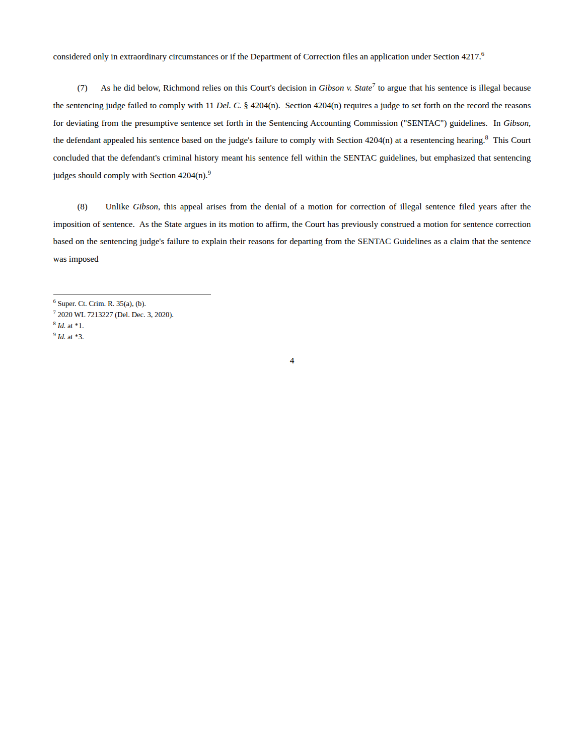considered only in extraordinary circumstances or if the Department of Correction files an application under Section 4217.6
(7) As he did below, Richmond relies on this Court's decision in Gibson v. State7 to argue that his sentence is illegal because the sentencing judge failed to comply with 11 Del. C. § 4204(n). Section 4204(n) requires a judge to set forth on the record the reasons for deviating from the presumptive sentence set forth in the Sentencing Accounting Commission ("SENTAC") guidelines. In Gibson, the defendant appealed his sentence based on the judge's failure to comply with Section 4204(n) at a resentencing hearing.8 This Court concluded that the defendant's criminal history meant his sentence fell within the SENTAC guidelines, but emphasized that sentencing judges should comply with Section 4204(n).9
(8) Unlike Gibson, this appeal arises from the denial of a motion for correction of illegal sentence filed years after the imposition of sentence. As the State argues in its motion to affirm, the Court has previously construed a motion for sentence correction based on the sentencing judge's failure to explain their reasons for departing from the SENTAC Guidelines as a claim that the sentence was imposed
6 Super. Ct. Crim. R. 35(a), (b).
7 2020 WL 7213227 (Del. Dec. 3, 2020).
8 Id. at *1.
9 Id. at *3.
4